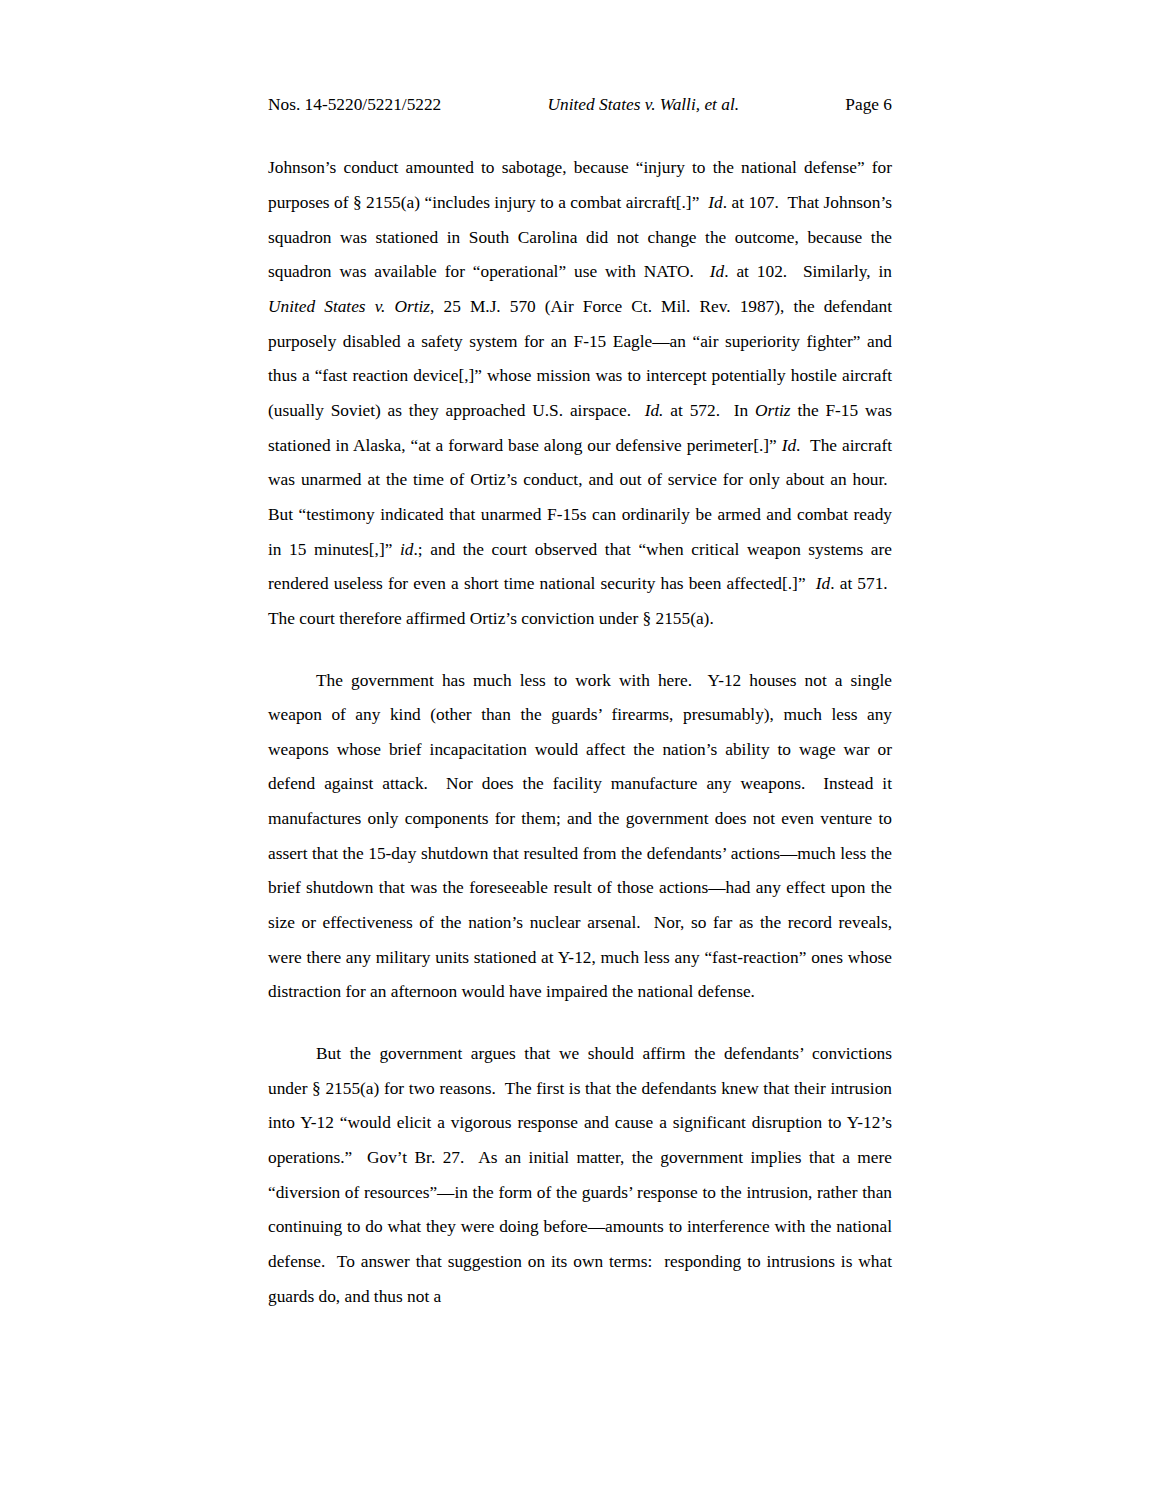Nos. 14-5220/5221/5222
United States v. Walli, et al.
Page 6
Johnson’s conduct amounted to sabotage, because “injury to the national defense” for purposes of § 2155(a) “includes injury to a combat aircraft[.]” Id. at 107. That Johnson’s squadron was stationed in South Carolina did not change the outcome, because the squadron was available for “operational” use with NATO. Id. at 102. Similarly, in United States v. Ortiz, 25 M.J. 570 (Air Force Ct. Mil. Rev. 1987), the defendant purposely disabled a safety system for an F-15 Eagle—an “air superiority fighter” and thus a “fast reaction device[,]” whose mission was to intercept potentially hostile aircraft (usually Soviet) as they approached U.S. airspace. Id. at 572. In Ortiz the F-15 was stationed in Alaska, “at a forward base along our defensive perimeter[.]” Id. The aircraft was unarmed at the time of Ortiz’s conduct, and out of service for only about an hour. But “testimony indicated that unarmed F-15s can ordinarily be armed and combat ready in 15 minutes[,]” id.; and the court observed that “when critical weapon systems are rendered useless for even a short time national security has been affected[.]” Id. at 571. The court therefore affirmed Ortiz’s conviction under § 2155(a).
The government has much less to work with here. Y-12 houses not a single weapon of any kind (other than the guards’ firearms, presumably), much less any weapons whose brief incapacitation would affect the nation’s ability to wage war or defend against attack. Nor does the facility manufacture any weapons. Instead it manufactures only components for them; and the government does not even venture to assert that the 15-day shutdown that resulted from the defendants’ actions—much less the brief shutdown that was the foreseeable result of those actions—had any effect upon the size or effectiveness of the nation’s nuclear arsenal. Nor, so far as the record reveals, were there any military units stationed at Y-12, much less any “fast-reaction” ones whose distraction for an afternoon would have impaired the national defense.
But the government argues that we should affirm the defendants’ convictions under § 2155(a) for two reasons. The first is that the defendants knew that their intrusion into Y-12 “would elicit a vigorous response and cause a significant disruption to Y-12’s operations.” Gov’t Br. 27. As an initial matter, the government implies that a mere “diversion of resources”—in the form of the guards’ response to the intrusion, rather than continuing to do what they were doing before—amounts to interference with the national defense. To answer that suggestion on its own terms: responding to intrusions is what guards do, and thus not a